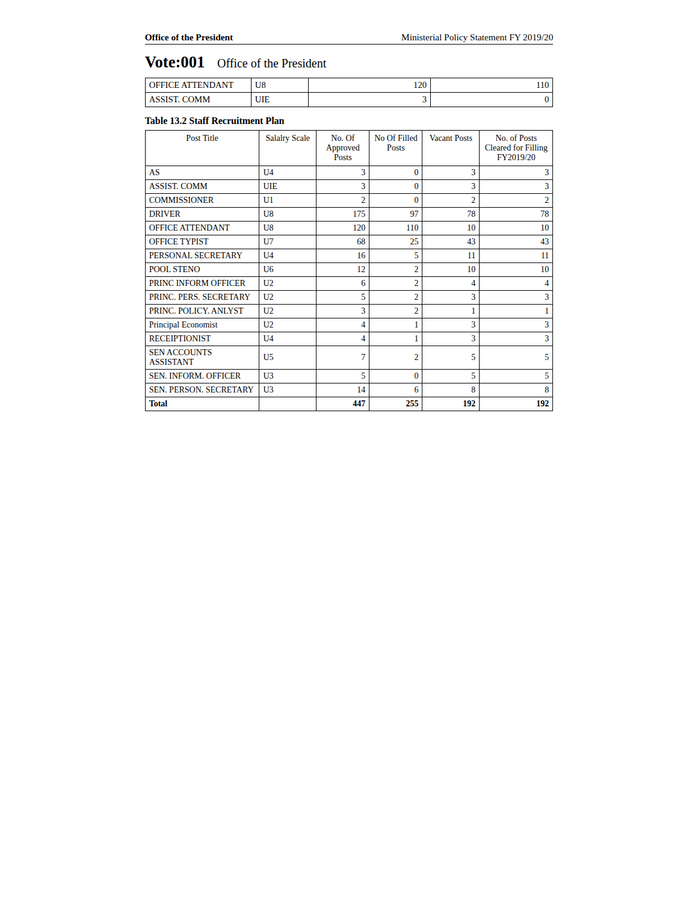Office of the President
Ministerial Policy Statement FY 2019/20
Vote:001 Office of the President
| OFFICE ATTENDANT | U8 | 120 | 110 |
| ASSIST. COMM | UIE | 3 | 0 |
Table 13.2 Staff Recruitment Plan
| Post Title | Salalry Scale | No. Of Approved Posts | No Of Filled Posts | Vacant Posts | No. of Posts Cleared for Filling FY2019/20 |
| --- | --- | --- | --- | --- | --- |
| AS | U4 | 3 | 0 | 3 | 3 |
| ASSIST. COMM | UIE | 3 | 0 | 3 | 3 |
| COMMISSIONER | U1 | 2 | 0 | 2 | 2 |
| DRIVER | U8 | 175 | 97 | 78 | 78 |
| OFFICE ATTENDANT | U8 | 120 | 110 | 10 | 10 |
| OFFICE TYPIST | U7 | 68 | 25 | 43 | 43 |
| PERSONAL SECRETARY | U4 | 16 | 5 | 11 | 11 |
| POOL STENO | U6 | 12 | 2 | 10 | 10 |
| PRINC INFORM OFFICER | U2 | 6 | 2 | 4 | 4 |
| PRINC. PERS. SECRETARY | U2 | 5 | 2 | 3 | 3 |
| PRINC. POLICY. ANLYST | U2 | 3 | 2 | 1 | 1 |
| Principal Economist | U2 | 4 | 1 | 3 | 3 |
| RECEIPTIONIST | U4 | 4 | 1 | 3 | 3 |
| SEN ACCOUNTS ASSISTANT | U5 | 7 | 2 | 5 | 5 |
| SEN. INFORM. OFFICER | U3 | 5 | 0 | 5 | 5 |
| SEN. PERSON. SECRETARY | U3 | 14 | 6 | 8 | 8 |
| Total | | 447 | 255 | 192 | 192 |